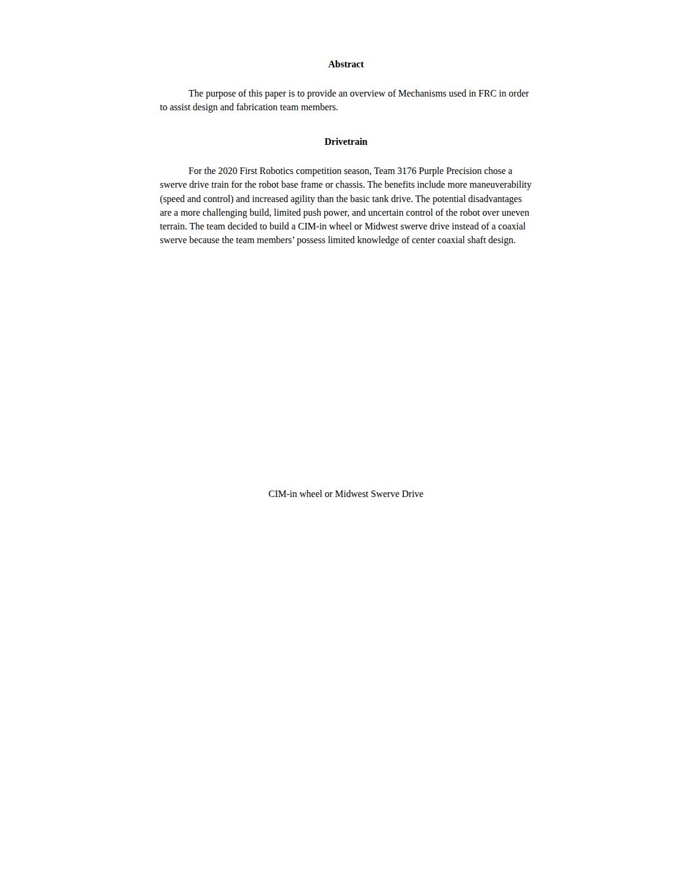Abstract
The purpose of this paper is to provide an overview of Mechanisms used in FRC in order to assist design and fabrication team members.
Drivetrain
For the 2020 First Robotics competition season, Team 3176 Purple Precision chose a swerve drive train for the robot base frame or chassis. The benefits include more maneuverability (speed and control) and increased agility than the basic tank drive. The potential disadvantages are a more challenging build, limited push power, and uncertain control of the robot over uneven terrain. The team decided to build a CIM-in wheel or Midwest swerve drive instead of a coaxial swerve because the team members’ possess limited knowledge of center coaxial shaft design.
CIM-in wheel or Midwest Swerve Drive